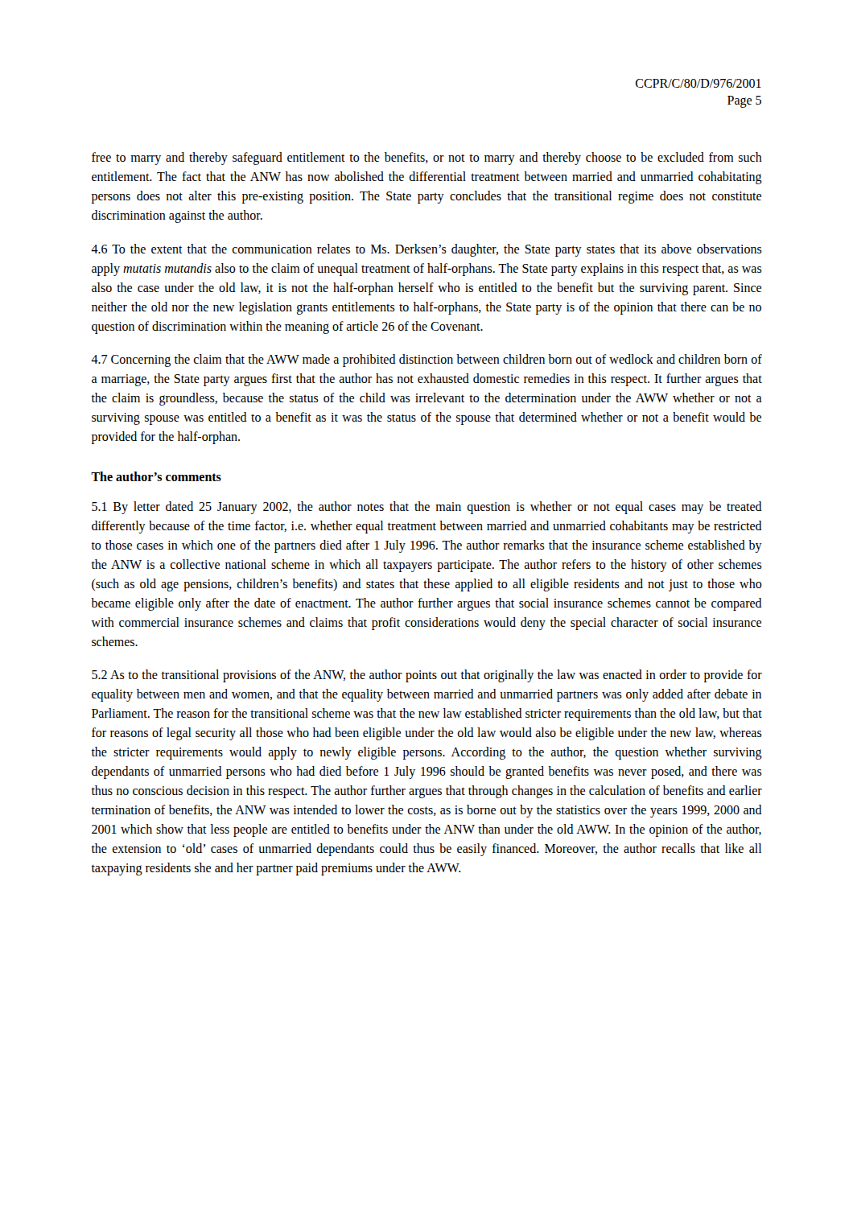CCPR/C/80/D/976/2001 Page 5
free to marry and thereby safeguard entitlement to the benefits, or not to marry and thereby choose to be excluded from such entitlement. The fact that the ANW has now abolished the differential treatment between married and unmarried cohabitating persons does not alter this pre-existing position. The State party concludes that the transitional regime does not constitute discrimination against the author.
4.6 To the extent that the communication relates to Ms. Derksen’s daughter, the State party states that its above observations apply mutatis mutandis also to the claim of unequal treatment of half-orphans. The State party explains in this respect that, as was also the case under the old law, it is not the half-orphan herself who is entitled to the benefit but the surviving parent. Since neither the old nor the new legislation grants entitlements to half-orphans, the State party is of the opinion that there can be no question of discrimination within the meaning of article 26 of the Covenant.
4.7 Concerning the claim that the AWW made a prohibited distinction between children born out of wedlock and children born of a marriage, the State party argues first that the author has not exhausted domestic remedies in this respect. It further argues that the claim is groundless, because the status of the child was irrelevant to the determination under the AWW whether or not a surviving spouse was entitled to a benefit as it was the status of the spouse that determined whether or not a benefit would be provided for the half-orphan.
The author’s comments
5.1 By letter dated 25 January 2002, the author notes that the main question is whether or not equal cases may be treated differently because of the time factor, i.e. whether equal treatment between married and unmarried cohabitants may be restricted to those cases in which one of the partners died after 1 July 1996. The author remarks that the insurance scheme established by the ANW is a collective national scheme in which all taxpayers participate. The author refers to the history of other schemes (such as old age pensions, children’s benefits) and states that these applied to all eligible residents and not just to those who became eligible only after the date of enactment. The author further argues that social insurance schemes cannot be compared with commercial insurance schemes and claims that profit considerations would deny the special character of social insurance schemes.
5.2 As to the transitional provisions of the ANW, the author points out that originally the law was enacted in order to provide for equality between men and women, and that the equality between married and unmarried partners was only added after debate in Parliament. The reason for the transitional scheme was that the new law established stricter requirements than the old law, but that for reasons of legal security all those who had been eligible under the old law would also be eligible under the new law, whereas the stricter requirements would apply to newly eligible persons. According to the author, the question whether surviving dependants of unmarried persons who had died before 1 July 1996 should be granted benefits was never posed, and there was thus no conscious decision in this respect. The author further argues that through changes in the calculation of benefits and earlier termination of benefits, the ANW was intended to lower the costs, as is borne out by the statistics over the years 1999, 2000 and 2001 which show that less people are entitled to benefits under the ANW than under the old AWW. In the opinion of the author, the extension to ‘old’ cases of unmarried dependants could thus be easily financed. Moreover, the author recalls that like all taxpaying residents she and her partner paid premiums under the AWW.